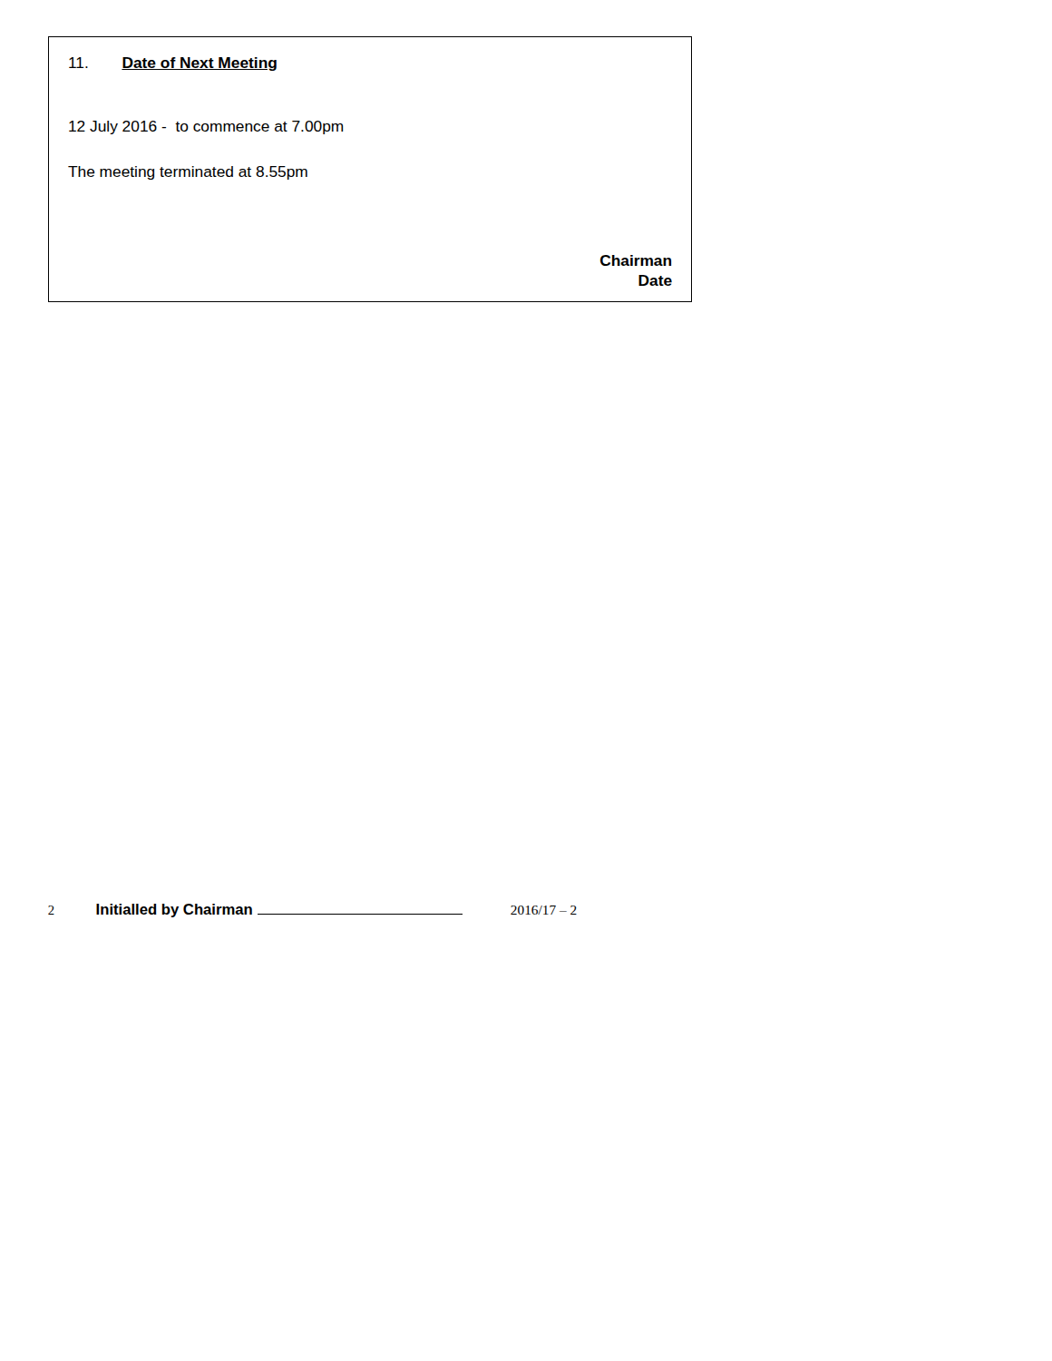11. Date of Next Meeting
12 July 2016 - to commence at 7.00pm
The meeting terminated at 8.55pm
Chairman
Date
2 Initialled by Chairman 2016/17 – 2